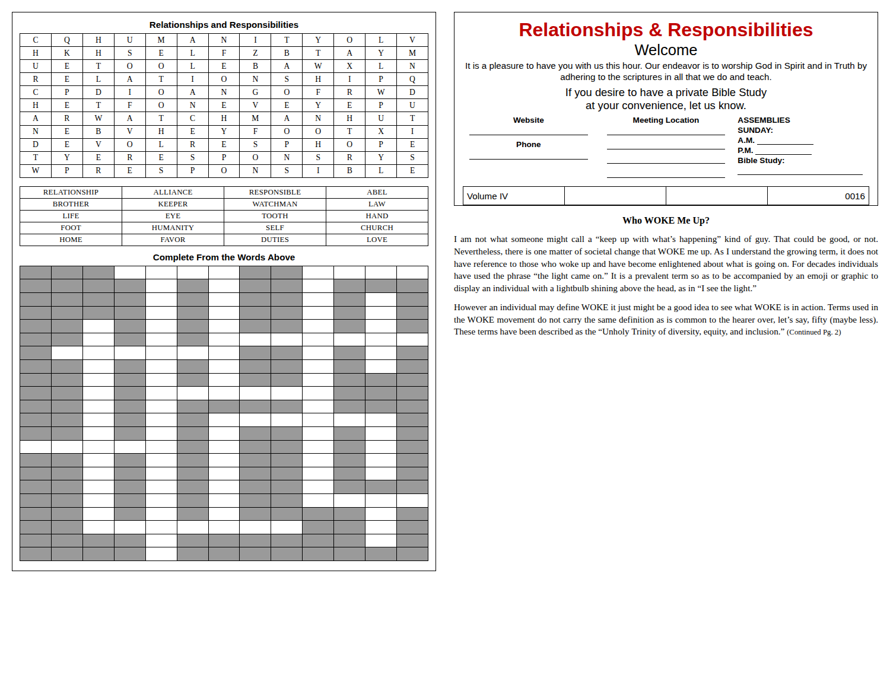Relationships and Responsibilities
| C | Q | H | U | M | A | N | I | T | Y | O | L | V |
| H | K | H | S | E | L | F | Z | B | T | A | Y | M |
| U | E | T | O | O | L | E | B | A | W | X | L | N |
| R | E | L | A | T | I | O | N | S | H | I | P | Q |
| C | P | D | I | O | A | N | G | O | F | R | W | D |
| H | E | T | F | O | N | E | V | E | Y | E | P | U |
| A | R | W | A | T | C | H | M | A | N | H | U | T |
| N | E | B | V | H | E | Y | F | O | O | T | X | I |
| D | E | V | O | L | R | E | S | P | H | O | P | E |
| T | Y | E | R | E | S | P | O | N | S | R | Y | S |
| W | P | R | E | S | P | O | N | S | I | B | L | E |
| RELATIONSHIP | ALLIANCE | RESPONSIBLE | ABEL |
| BROTHER | KEEPER | WATCHMAN | LAW |
| LIFE | EYE | TOOTH | HAND |
| FOOT | HUMANITY | SELF | CHURCH |
| HOME | FAVOR | DUTIES | LOVE |
Complete From the Words Above
Relationships & Responsibilities
Welcome
It is a pleasure to have you with us this hour. Our endeavor is to worship God in Spirit and in Truth by adhering to the scriptures in all that we do and teach. If you desire to have a private Bible Study
at your convenience, let us know.
Website Phone
Meeting Location
ASSEMBLIES SUNDAY: A.M. P.M. Bible Study:
| Volume IV | | | 0016 |
Who WOKE Me Up?
I am not what someone might call a “keep up with what’s happening” kind of guy. That could be good, or not. Nevertheless, there is one matter of societal change that WOKE me up. As I understand the growing term, it does not have reference to those who woke up and have become enlightened about what is going on. For decades individuals have used the phrase “the light came on.” It is a prevalent term so as to be accompanied by an emoji or graphic to display an individual with a lightbulb shining above the head, as in “I see the light.”
However an individual may define WOKE it just might be a good idea to see what WOKE is in action. Terms used in the WOKE movement do not carry the same definition as is common to the hearer over, let’s say, fifty (maybe less). These terms have been described as the “Unholy Trinity of diversity, equity, and inclusion.” (Continued Pg. 2)